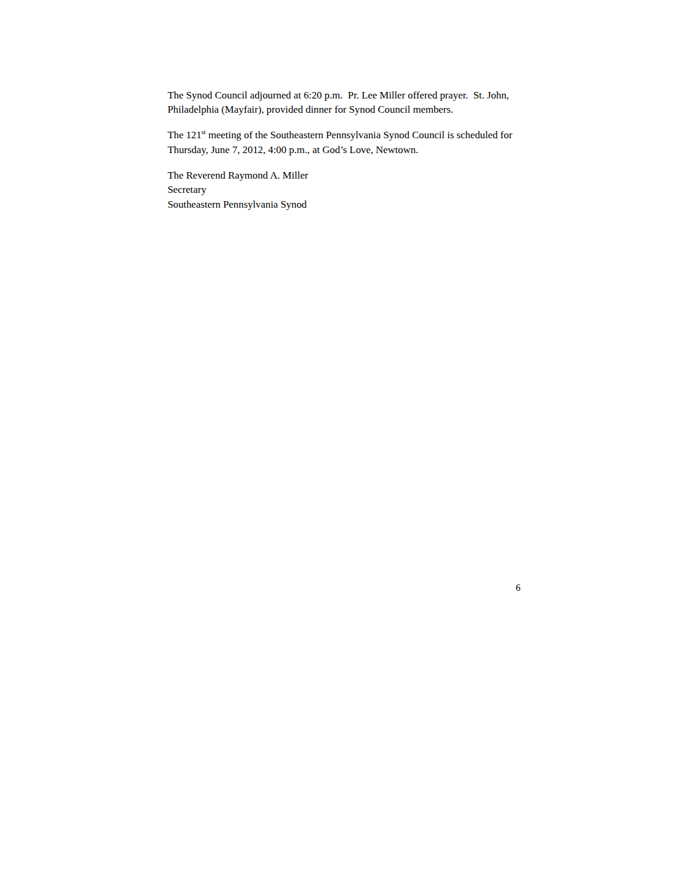The Synod Council adjourned at 6:20 p.m. Pr. Lee Miller offered prayer. St. John, Philadelphia (Mayfair), provided dinner for Synod Council members.
The 121st meeting of the Southeastern Pennsylvania Synod Council is scheduled for Thursday, June 7, 2012, 4:00 p.m., at God’s Love, Newtown.
The Reverend Raymond A. Miller
Secretary
Southeastern Pennsylvania Synod
6